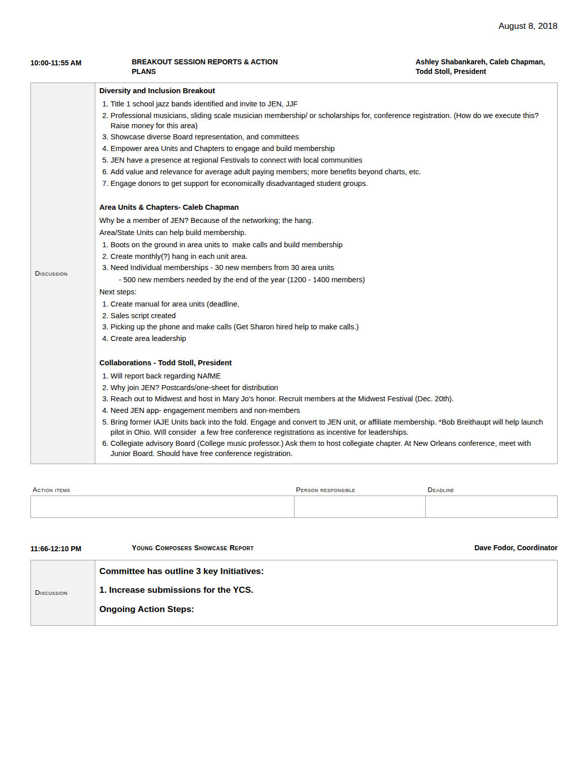August 8, 2018
10:00-11:55 AM
BREAKOUT SESSION REPORTS & ACTION PLANS Ashley Shabankareh, Caleb Chapman, Todd Stoll, President
| Discussion | Diversity and Inclusion Breakout Title 1 school jazz bands identified and invite to JEN, JJF Professional musicians, sliding scale musician membership/ or scholarships for, conference registration. (How do we execute this? Raise money for this area) Showcase diverse Board representation, and committees Empower area Units and Chapters to engage and build membership JEN have a presence at regional Festivals to connect with local communities Add value and relevance for average adult paying members; more benefits beyond charts, etc. Engage donors to get support for economically disadvantaged student groups. Area Units & Chapters- Caleb Chapman Why be a member of JEN? Because of the networking; the hang. Area/State Units can help build membership. Boots on the ground in area units to make calls and build membership Create monthly(?) hang in each unit area. Need Individual memberships - 30 new members from 30 area units - 500 new members needed by the end of the year (1200 - 1400 members) Next steps: Create manual for area units (deadline, Sales script created Picking up the phone and make calls (Get Sharon hired help to make calls.) Create area leadership Collaborations - Todd Stoll, President Will report back regarding NAfME Why join JEN? Postcards/one-sheet for distribution Reach out to Midwest and host in Mary Jo's honor. Recruit members at the Midwest Festival (Dec. 20th). Need JEN app- engagement members and non-members Bring former IAJE Units back into the fold. Engage and convert to JEN unit, or affiliate membership. *Bob Breithaupt will help launch pilot in Ohio. WIll consider a few free conference registrations as incentive for leaderships. Collegiate advisory Board (College music professor.) Ask them to host collegiate chapter. At New Orleans conference, meet with Junior Board. Should have free conference registration. |
| Action items | Person responsible | Deadline |
11:66-12:10 PM
Young Composers Showcase Report Dave Fodor, Coordinator
| Discussion | Committee has outline 3 key Initiatives: 1. Increase submissions for the YCS. Ongoing Action Steps: |